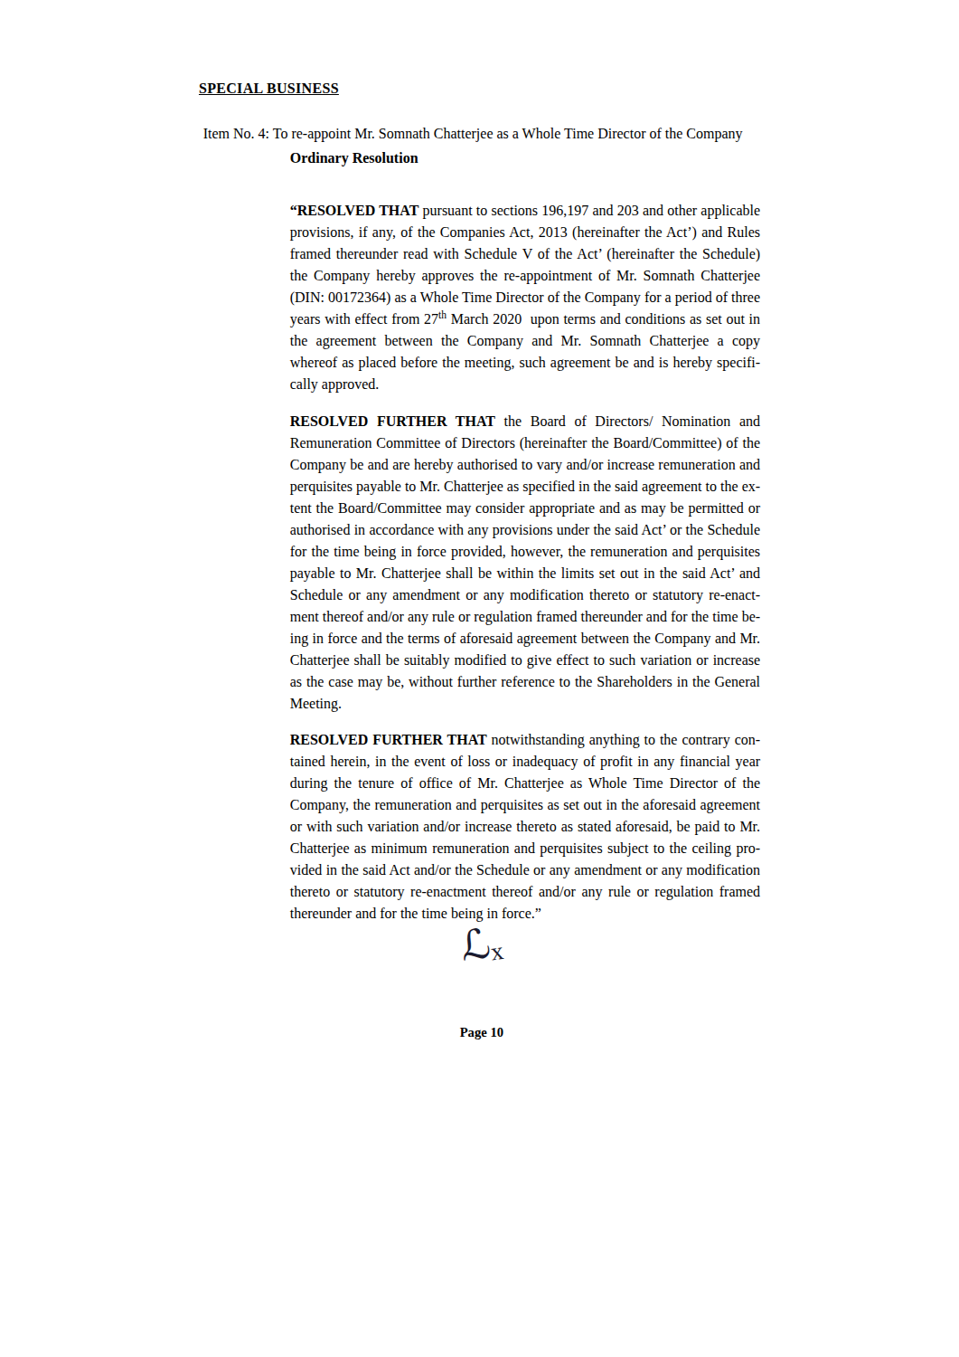SPECIAL BUSINESS
Item No. 4: To re-appoint Mr. Somnath Chatterjee as a Whole Time Director of the Company
Ordinary Resolution
“RESOLVED THAT pursuant to sections 196,197 and 203 and other applicable provisions, if any, of the Companies Act, 2013 (hereinafter the Act’) and Rules framed thereunder read with Schedule V of the Act’ (hereinafter the Schedule) the Company hereby approves the re-appointment of Mr. Somnath Chatterjee (DIN: 00172364) as a Whole Time Director of the Company for a period of three years with effect from 27th March 2020 upon terms and conditions as set out in the agreement between the Company and Mr. Somnath Chatterjee a copy whereof as placed before the meeting, such agreement be and is hereby specifically approved.
RESOLVED FURTHER THAT the Board of Directors/ Nomination and Remuneration Committee of Directors (hereinafter the Board/Committee) of the Company be and are hereby authorised to vary and/or increase remuneration and perquisites payable to Mr. Chatterjee as specified in the said agreement to the extent the Board/Committee may consider appropriate and as may be permitted or authorised in accordance with any provisions under the said Act’ or the Schedule for the time being in force provided, however, the remuneration and perquisites payable to Mr. Chatterjee shall be within the limits set out in the said Act’ and Schedule or any amendment or any modification thereto or statutory re-enactment thereof and/or any rule or regulation framed thereunder and for the time being in force and the terms of aforesaid agreement between the Company and Mr. Chatterjee shall be suitably modified to give effect to such variation or increase as the case may be, without further reference to the Shareholders in the General Meeting.
RESOLVED FURTHER THAT notwithstanding anything to the contrary contained herein, in the event of loss or inadequacy of profit in any financial year during the tenure of office of Mr. Chatterjee as Whole Time Director of the Company, the remuneration and perquisites as set out in the aforesaid agreement or with such variation and/or increase thereto as stated aforesaid, be paid to Mr. Chatterjee as minimum remuneration and perquisites subject to the ceiling provided in the said Act and/or the Schedule or any amendment or any modification thereto or statutory re-enactment thereof and/or any rule or regulation framed thereunder and for the time being in force.”
ℒₓ
Page 10